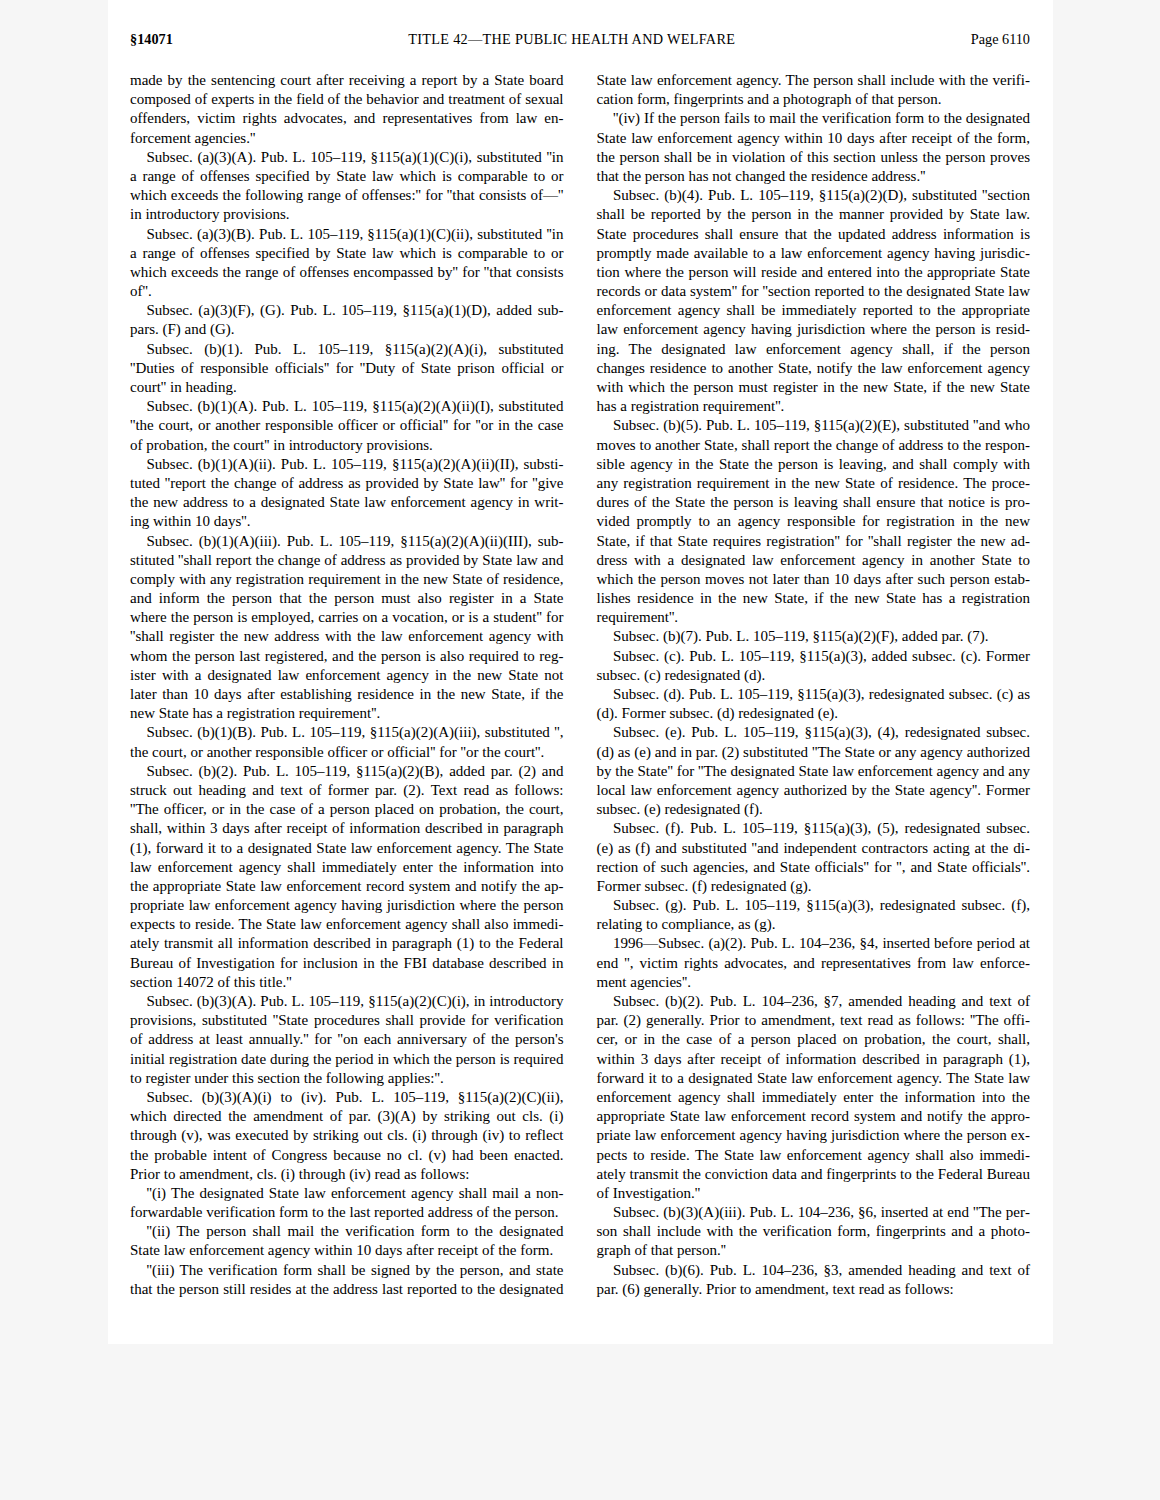§14071
TITLE 42—THE PUBLIC HEALTH AND WELFARE
Page 6110
made by the sentencing court after receiving a report by a State board composed of experts in the field of the behavior and treatment of sexual offenders, victim rights advocates, and representatives from law enforcement agencies.''
Subsec. (a)(3)(A). Pub. L. 105–119, §115(a)(1)(C)(i), substituted ''in a range of offenses specified by State law which is comparable to or which exceeds the following range of offenses:'' for ''that consists of—'' in introductory provisions.
Subsec. (a)(3)(B). Pub. L. 105–119, §115(a)(1)(C)(ii), substituted ''in a range of offenses specified by State law which is comparable to or which exceeds the range of offenses encompassed by'' for ''that consists of''.
Subsec. (a)(3)(F), (G). Pub. L. 105–119, §115(a)(1)(D), added subpars. (F) and (G).
Subsec. (b)(1). Pub. L. 105–119, §115(a)(2)(A)(i), substituted ''Duties of responsible officials'' for ''Duty of State prison official or court'' in heading.
Subsec. (b)(1)(A). Pub. L. 105–119, §115(a)(2)(A)(ii)(I), substituted ''the court, or another responsible officer or official'' for ''or in the case of probation, the court'' in introductory provisions.
Subsec. (b)(1)(A)(ii). Pub. L. 105–119, §115(a)(2)(A)(ii)(II), substituted ''report the change of address as provided by State law'' for ''give the new address to a designated State law enforcement agency in writing within 10 days''.
Subsec. (b)(1)(A)(iii). Pub. L. 105–119, §115(a)(2)(A)(ii)(III), substituted ''shall report the change of address as provided by State law and comply with any registration requirement in the new State of residence, and inform the person that the person must also register in a State where the person is employed, carries on a vocation, or is a student'' for ''shall register the new address with the law enforcement agency with whom the person last registered, and the person is also required to register with a designated law enforcement agency in the new State not later than 10 days after establishing residence in the new State, if the new State has a registration requirement''.
Subsec. (b)(1)(B). Pub. L. 105–119, §115(a)(2)(A)(iii), substituted '', the court, or another responsible officer or official'' for ''or the court''.
Subsec. (b)(2). Pub. L. 105–119, §115(a)(2)(B), added par. (2) and struck out heading and text of former par. (2). Text read as follows: ''The officer, or in the case of a person placed on probation, the court, shall, within 3 days after receipt of information described in paragraph (1), forward it to a designated State law enforcement agency. The State law enforcement agency shall immediately enter the information into the appropriate State law enforcement record system and notify the appropriate law enforcement agency having jurisdiction where the person expects to reside. The State law enforcement agency shall also immediately transmit all information described in paragraph (1) to the Federal Bureau of Investigation for inclusion in the FBI database described in section 14072 of this title.''
Subsec. (b)(3)(A). Pub. L. 105–119, §115(a)(2)(C)(i), in introductory provisions, substituted ''State procedures shall provide for verification of address at least annually.'' for ''on each anniversary of the person's initial registration date during the period in which the person is required to register under this section the following applies:''.
Subsec. (b)(3)(A)(i) to (iv). Pub. L. 105–119, §115(a)(2)(C)(ii), which directed the amendment of par. (3)(A) by striking out cls. (i) through (v), was executed by striking out cls. (i) through (iv) to reflect the probable intent of Congress because no cl. (v) had been enacted. Prior to amendment, cls. (i) through (iv) read as follows:
''(i) The designated State law enforcement agency shall mail a nonforwardable verification form to the last reported address of the person.
''(ii) The person shall mail the verification form to the designated State law enforcement agency within 10 days after receipt of the form.
''(iii) The verification form shall be signed by the person, and state that the person still resides at the address last reported to the designated State law enforcement agency. The person shall include with the verification form, fingerprints and a photograph of that person.
''(iv) If the person fails to mail the verification form to the designated State law enforcement agency within 10 days after receipt of the form, the person shall be in violation of this section unless the person proves that the person has not changed the residence address.''
Subsec. (b)(4). Pub. L. 105–119, §115(a)(2)(D), substituted ''section shall be reported by the person in the manner provided by State law. State procedures shall ensure that the updated address information is promptly made available to a law enforcement agency having jurisdiction where the person will reside and entered into the appropriate State records or data system'' for ''section reported to the designated State law enforcement agency shall be immediately reported to the appropriate law enforcement agency having jurisdiction where the person is residing. The designated law enforcement agency shall, if the person changes residence to another State, notify the law enforcement agency with which the person must register in the new State, if the new State has a registration requirement''.
Subsec. (b)(5). Pub. L. 105–119, §115(a)(2)(E), substituted ''and who moves to another State, shall report the change of address to the responsible agency in the State the person is leaving, and shall comply with any registration requirement in the new State of residence. The procedures of the State the person is leaving shall ensure that notice is provided promptly to an agency responsible for registration in the new State, if that State requires registration'' for ''shall register the new address with a designated law enforcement agency in another State to which the person moves not later than 10 days after such person establishes residence in the new State, if the new State has a registration requirement''.
Subsec. (b)(7). Pub. L. 105–119, §115(a)(2)(F), added par. (7).
Subsec. (c). Pub. L. 105–119, §115(a)(3), added subsec. (c). Former subsec. (c) redesignated (d).
Subsec. (d). Pub. L. 105–119, §115(a)(3), redesignated subsec. (c) as (d). Former subsec. (d) redesignated (e).
Subsec. (e). Pub. L. 105–119, §115(a)(3), (4), redesignated subsec. (d) as (e) and in par. (2) substituted ''The State or any agency authorized by the State'' for ''The designated State law enforcement agency and any local law enforcement agency authorized by the State agency''. Former subsec. (e) redesignated (f).
Subsec. (f). Pub. L. 105–119, §115(a)(3), (5), redesignated subsec. (e) as (f) and substituted ''and independent contractors acting at the direction of such agencies, and State officials'' for '', and State officials''. Former subsec. (f) redesignated (g).
Subsec. (g). Pub. L. 105–119, §115(a)(3), redesignated subsec. (f), relating to compliance, as (g).
1996—Subsec. (a)(2). Pub. L. 104–236, §4, inserted before period at end '', victim rights advocates, and representatives from law enforcement agencies''.
Subsec. (b)(2). Pub. L. 104–236, §7, amended heading and text of par. (2) generally. Prior to amendment, text read as follows: ''The officer, or in the case of a person placed on probation, the court, shall, within 3 days after receipt of information described in paragraph (1), forward it to a designated State law enforcement agency. The State law enforcement agency shall immediately enter the information into the appropriate State law enforcement record system and notify the appropriate law enforcement agency having jurisdiction where the person expects to reside. The State law enforcement agency shall also immediately transmit the conviction data and fingerprints to the Federal Bureau of Investigation.''
Subsec. (b)(3)(A)(iii). Pub. L. 104–236, §6, inserted at end ''The person shall include with the verification form, fingerprints and a photograph of that person.''
Subsec. (b)(6). Pub. L. 104–236, §3, amended heading and text of par. (6) generally. Prior to amendment, text read as follows: